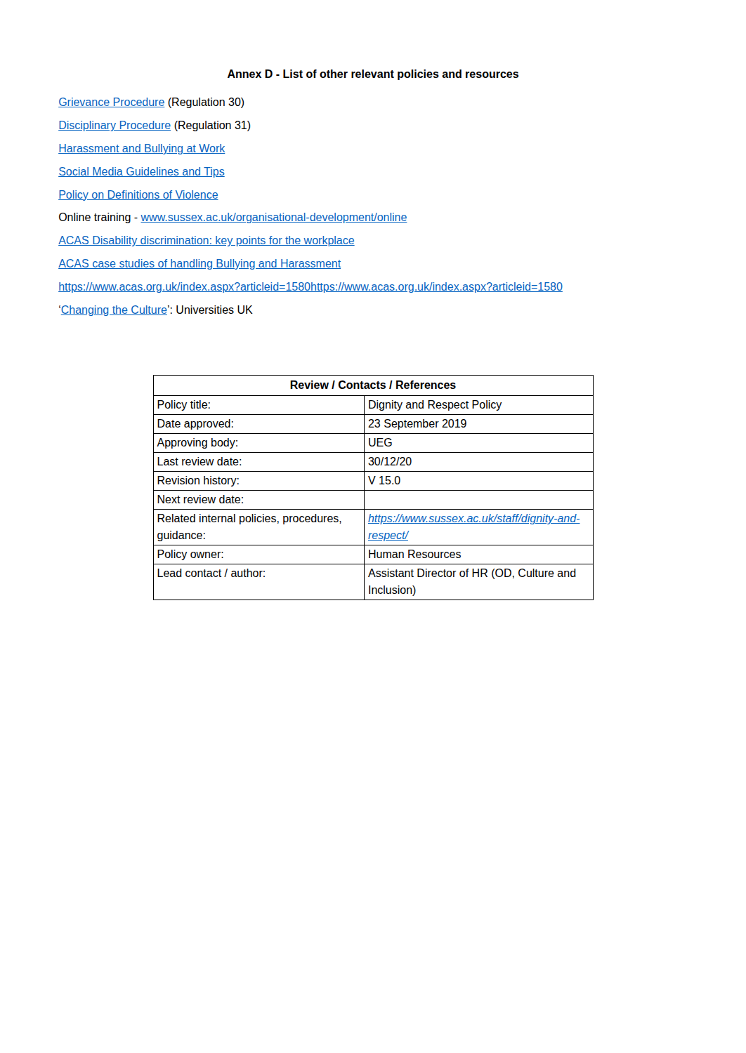Annex D - List of other relevant policies and resources
Grievance Procedure (Regulation 30)
Disciplinary Procedure (Regulation 31)
Harassment and Bullying at Work
Social Media Guidelines and Tips
Policy on Definitions of Violence
Online training - www.sussex.ac.uk/organisational-development/online
ACAS Disability discrimination: key points for the workplace
ACAS case studies of handling Bullying and Harassment
https://www.acas.org.uk/index.aspx?articleid=1580https://www.acas.org.uk/index.aspx?articleid=1580
‘Changing the Culture’: Universities UK
Review / Contacts / References
| Policy title: | Dignity and Respect Policy |
| Date approved: | 23 September 2019 |
| Approving body: | UEG |
| Last review date: | 30/12/20 |
| Revision history: | V 15.0 |
| Next review date: | |
| Related internal policies, procedures, guidance: | https://www.sussex.ac.uk/staff/dignity-and-respect/ |
| Policy owner: | Human Resources |
| Lead contact / author: | Assistant Director of HR (OD, Culture and Inclusion) |